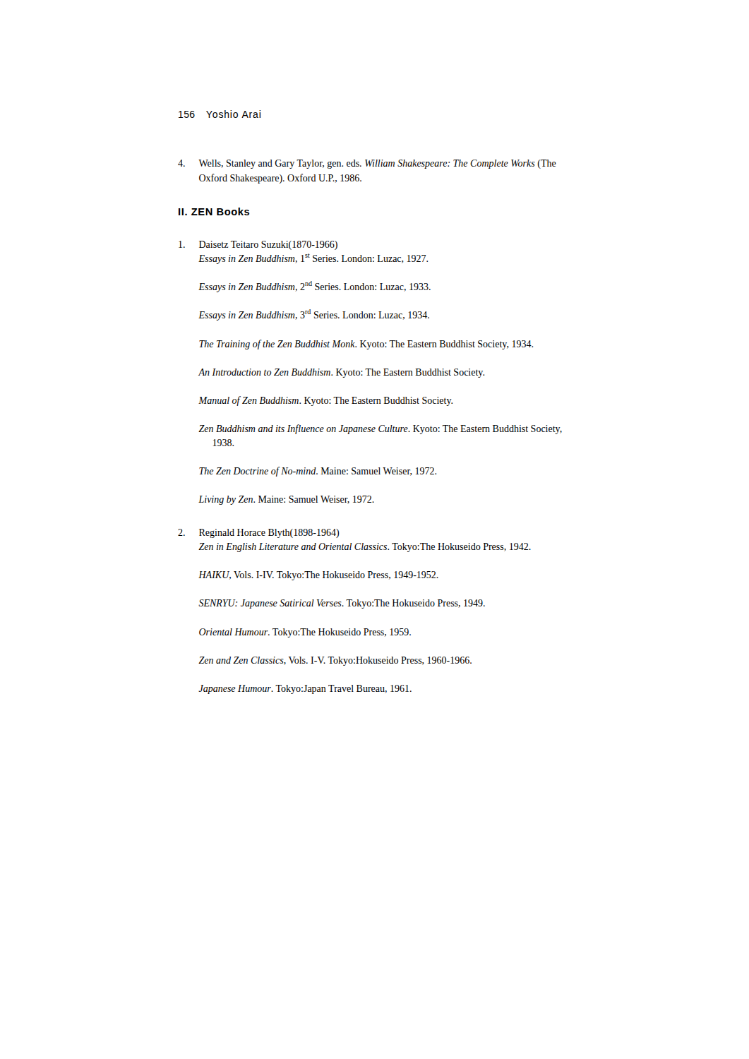156 Yoshio Arai
4. Wells, Stanley and Gary Taylor, gen. eds. William Shakespeare: The Complete Works (The Oxford Shakespeare). Oxford U.P., 1986.
II. ZEN Books
1. Daisetz Teitaro Suzuki(1870-1966)
Essays in Zen Buddhism, 1st Series. London: Luzac, 1927.
Essays in Zen Buddhism, 2nd Series. London: Luzac, 1933.
Essays in Zen Buddhism, 3rd Series. London: Luzac, 1934.
The Training of the Zen Buddhist Monk. Kyoto: The Eastern Buddhist Society, 1934.
An Introduction to Zen Buddhism. Kyoto: The Eastern Buddhist Society.
Manual of Zen Buddhism. Kyoto: The Eastern Buddhist Society.
Zen Buddhism and its Influence on Japanese Culture. Kyoto: The Eastern Buddhist Society, 1938.
The Zen Doctrine of No-mind. Maine: Samuel Weiser, 1972.
Living by Zen. Maine: Samuel Weiser, 1972.
2. Reginald Horace Blyth(1898-1964)
Zen in English Literature and Oriental Classics. Tokyo:The Hokuseido Press, 1942.
HAIKU, Vols. I-IV. Tokyo:The Hokuseido Press, 1949-1952.
SENRYU: Japanese Satirical Verses. Tokyo:The Hokuseido Press, 1949.
Oriental Humour. Tokyo:The Hokuseido Press, 1959.
Zen and Zen Classics, Vols. I-V. Tokyo:Hokuseido Press, 1960-1966.
Japanese Humour. Tokyo:Japan Travel Bureau, 1961.